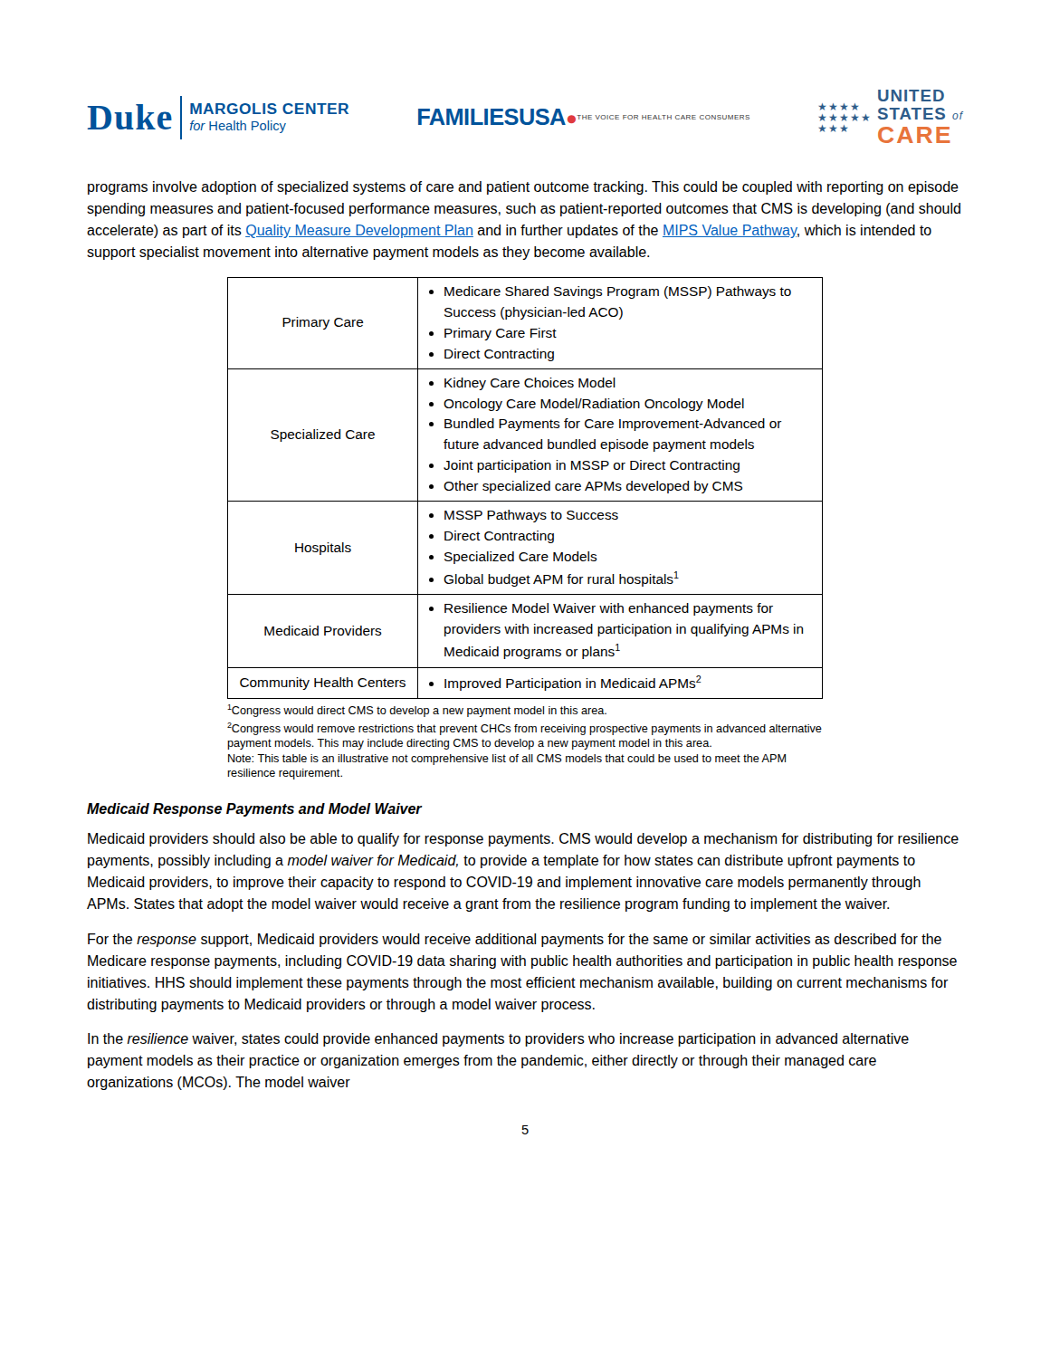Duke MARGOLIS CENTER
for Health Policy
FAMILIESUSA●
THE VOICE FOR HEALTH CARE CONSUMERS
★★★★
★★★★★
★★★
UNITED
STATES of
CARE
programs involve adoption of specialized systems of care and patient outcome tracking. This could be coupled with reporting on episode spending measures and patient-focused performance measures, such as patient-reported outcomes that CMS is developing (and should accelerate) as part of its Quality Measure Development Plan and in further updates of the MIPS Value Pathway, which is intended to support specialist movement into alternative payment models as they become available.
| Primary Care | Medicare Shared Savings Program (MSSP) Pathways to Success (physician-led ACO) Primary Care First Direct Contracting |
| Specialized Care | Kidney Care Choices Model Oncology Care Model/Radiation Oncology Model Bundled Payments for Care Improvement-Advanced or future advanced bundled episode payment models Joint participation in MSSP or Direct Contracting Other specialized care APMs developed by CMS |
| Hospitals | MSSP Pathways to Success Direct Contracting Specialized Care Models Global budget APM for rural hospitals 1 |
| Medicaid Providers | Resilience Model Waiver with enhanced payments for providers with increased participation in qualifying APMs in Medicaid programs or plans 1 |
| Community Health Centers | Improved Participation in Medicaid APMs 2 |
1Congress would direct CMS to develop a new payment model in this area.
2Congress would remove restrictions that prevent CHCs from receiving prospective payments in advanced alternative payment models. This may include directing CMS to develop a new payment model in this area.
Note: This table is an illustrative not comprehensive list of all CMS models that could be used to meet the APM resilience requirement.
Medicaid Response Payments and Model Waiver
Medicaid providers should also be able to qualify for response payments. CMS would develop a mechanism for distributing for resilience payments, possibly including a model waiver for Medicaid, to provide a template for how states can distribute upfront payments to Medicaid providers, to improve their capacity to respond to COVID-19 and implement innovative care models permanently through APMs. States that adopt the model waiver would receive a grant from the resilience program funding to implement the waiver.
For the response support, Medicaid providers would receive additional payments for the same or similar activities as described for the Medicare response payments, including COVID-19 data sharing with public health authorities and participation in public health response initiatives. HHS should implement these payments through the most efficient mechanism available, building on current mechanisms for distributing payments to Medicaid providers or through a model waiver process.
In the resilience waiver, states could provide enhanced payments to providers who increase participation in advanced alternative payment models as their practice or organization emerges from the pandemic, either directly or through their managed care organizations (MCOs). The model waiver
5